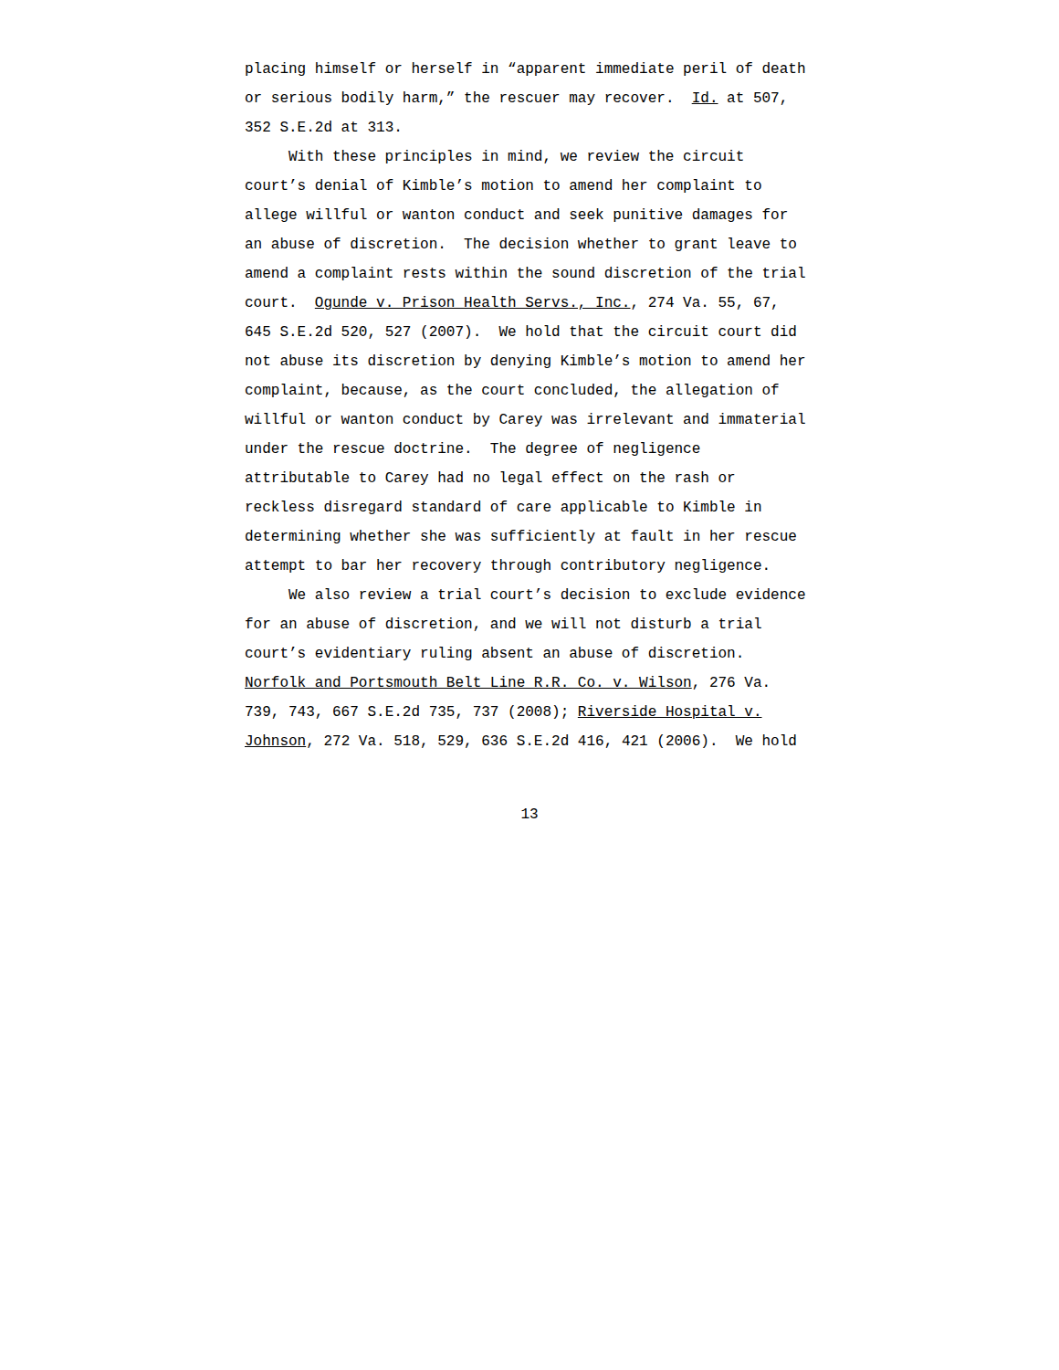placing himself or herself in “apparent immediate peril of death or serious bodily harm,” the rescuer may recover. Id. at 507, 352 S.E.2d at 313.
With these principles in mind, we review the circuit court’s denial of Kimble’s motion to amend her complaint to allege willful or wanton conduct and seek punitive damages for an abuse of discretion. The decision whether to grant leave to amend a complaint rests within the sound discretion of the trial court. Ogunde v. Prison Health Servs., Inc., 274 Va. 55, 67, 645 S.E.2d 520, 527 (2007). We hold that the circuit court did not abuse its discretion by denying Kimble’s motion to amend her complaint, because, as the court concluded, the allegation of willful or wanton conduct by Carey was irrelevant and immaterial under the rescue doctrine. The degree of negligence attributable to Carey had no legal effect on the rash or reckless disregard standard of care applicable to Kimble in determining whether she was sufficiently at fault in her rescue attempt to bar her recovery through contributory negligence.
We also review a trial court’s decision to exclude evidence for an abuse of discretion, and we will not disturb a trial court’s evidentiary ruling absent an abuse of discretion. Norfolk and Portsmouth Belt Line R.R. Co. v. Wilson, 276 Va. 739, 743, 667 S.E.2d 735, 737 (2008); Riverside Hospital v. Johnson, 272 Va. 518, 529, 636 S.E.2d 416, 421 (2006). We hold
13